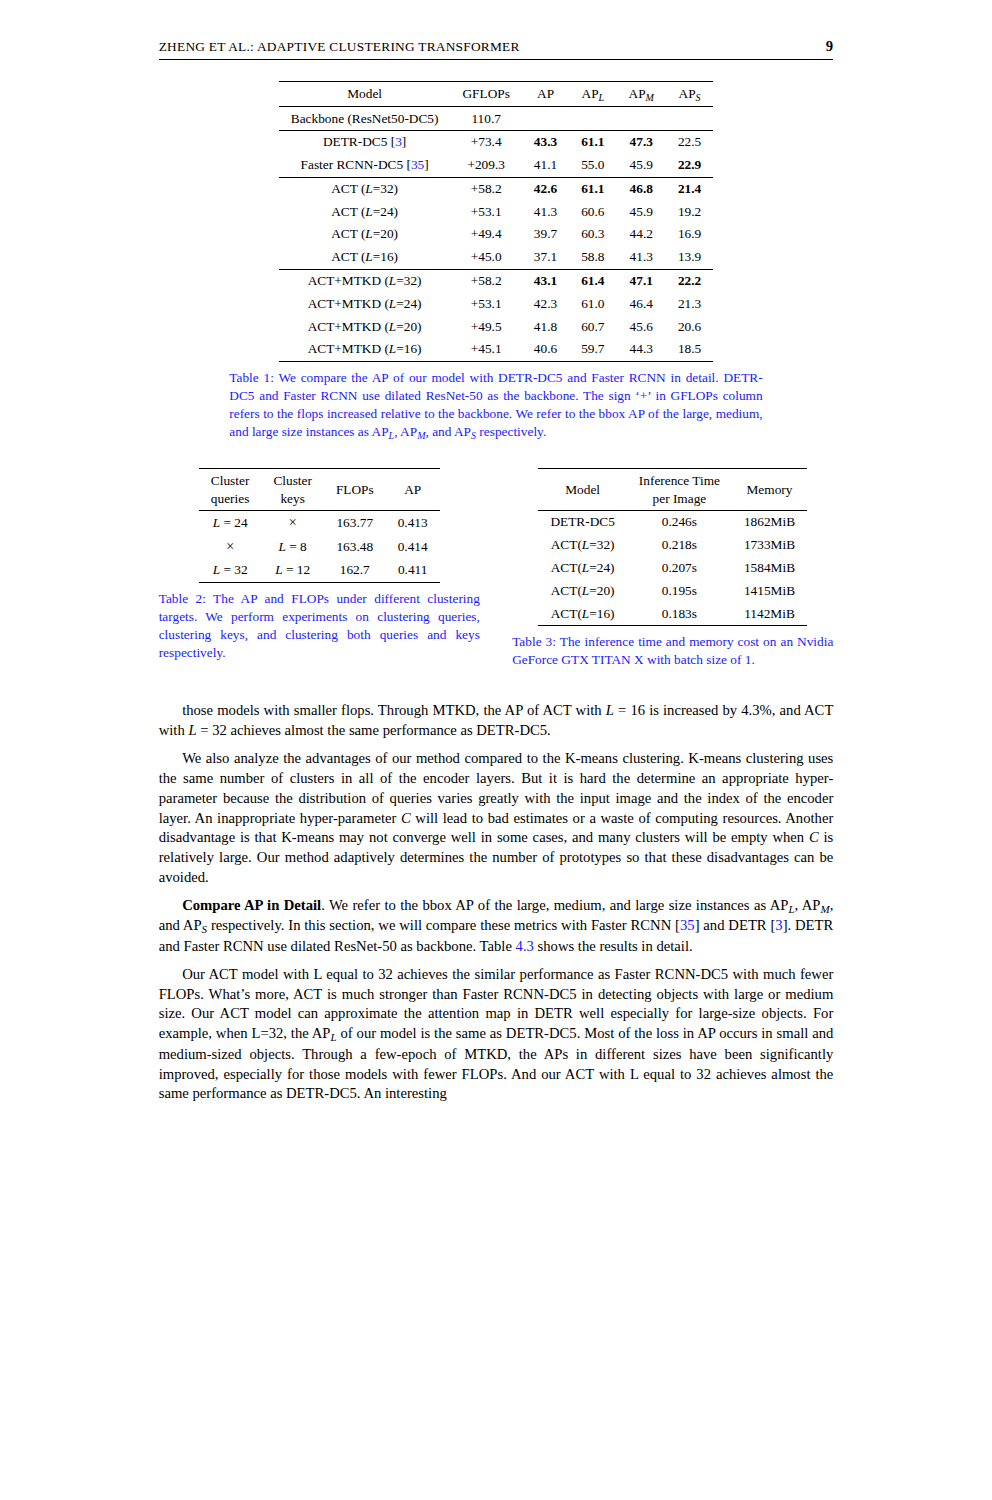Zheng et al.: Adaptive Clustering Transformer 9
| Model | GFLOPs | AP | AP L | AP M | AP S |
| --- | --- | --- | --- | --- | --- |
| Backbone (ResNet50-DC5) | 110.7 | | | | |
| DETR-DC5 [ 3 ] | +73.4 | 43.3 | 61.1 | 47.3 | 22.5 |
| Faster RCNN-DC5 [ 35 ] | +209.3 | 41.1 | 55.0 | 45.9 | 22.9 |
| ACT ( L =32) | +58.2 | 42.6 | 61.1 | 46.8 | 21.4 |
| ACT ( L =24) | +53.1 | 41.3 | 60.6 | 45.9 | 19.2 |
| ACT ( L =20) | +49.4 | 39.7 | 60.3 | 44.2 | 16.9 |
| ACT ( L =16) | +45.0 | 37.1 | 58.8 | 41.3 | 13.9 |
| ACT+MTKD ( L =32) | +58.2 | 43.1 | 61.4 | 47.1 | 22.2 |
| ACT+MTKD ( L =24) | +53.1 | 42.3 | 61.0 | 46.4 | 21.3 |
| ACT+MTKD ( L =20) | +49.5 | 41.8 | 60.7 | 45.6 | 20.6 |
| ACT+MTKD ( L =16) | +45.1 | 40.6 | 59.7 | 44.3 | 18.5 |
Table 1: We compare the AP of our model with DETR-DC5 and Faster RCNN in detail. DETR-DC5 and Faster RCNN use dilated ResNet-50 as the backbone. The sign ‘+’ in GFLOPs column refers to the flops increased relative to the backbone. We refer to the bbox AP of the large, medium, and large size instances as APL, APM, and APS respectively.
| Cluster queries | Cluster keys | FLOPs | AP |
| --- | --- | --- | --- |
| L = 24 | × | 163.77 | 0.413 |
| × | L = 8 | 163.48 | 0.414 |
| L = 32 | L = 12 | 162.7 | 0.411 |
Table 2: The AP and FLOPs under different clustering targets. We perform experiments on clustering queries, clustering keys, and clustering both queries and keys respectively.
| Model | Inference Time per Image | Memory |
| --- | --- | --- |
| DETR-DC5 | 0.246s | 1862MiB |
| ACT( L =32) | 0.218s | 1733MiB |
| ACT( L =24) | 0.207s | 1584MiB |
| ACT( L =20) | 0.195s | 1415MiB |
| ACT( L =16) | 0.183s | 1142MiB |
Table 3: The inference time and memory cost on an Nvidia GeForce GTX TITAN X with batch size of 1.
those models with smaller flops. Through MTKD, the AP of ACT with L = 16 is increased by 4.3%, and ACT with L = 32 achieves almost the same performance as DETR-DC5.
We also analyze the advantages of our method compared to the K-means clustering. K-means clustering uses the same number of clusters in all of the encoder layers. But it is hard the determine an appropriate hyper-parameter because the distribution of queries varies greatly with the input image and the index of the encoder layer. An inappropriate hyper-parameter C will lead to bad estimates or a waste of computing resources. Another disadvantage is that K-means may not converge well in some cases, and many clusters will be empty when C is relatively large. Our method adaptively determines the number of prototypes so that these disadvantages can be avoided.
Compare AP in Detail. We refer to the bbox AP of the large, medium, and large size instances as APL, APM, and APS respectively. In this section, we will compare these metrics with Faster RCNN [35] and DETR [3]. DETR and Faster RCNN use dilated ResNet-50 as backbone. Table 4.3 shows the results in detail.
Our ACT model with L equal to 32 achieves the similar performance as Faster RCNN-DC5 with much fewer FLOPs. What’s more, ACT is much stronger than Faster RCNN-DC5 in detecting objects with large or medium size. Our ACT model can approximate the attention map in DETR well especially for large-size objects. For example, when L=32, the APL of our model is the same as DETR-DC5. Most of the loss in AP occurs in small and medium-sized objects. Through a few-epoch of MTKD, the APs in different sizes have been significantly improved, especially for those models with fewer FLOPs. And our ACT with L equal to 32 achieves almost the same performance as DETR-DC5. An interesting